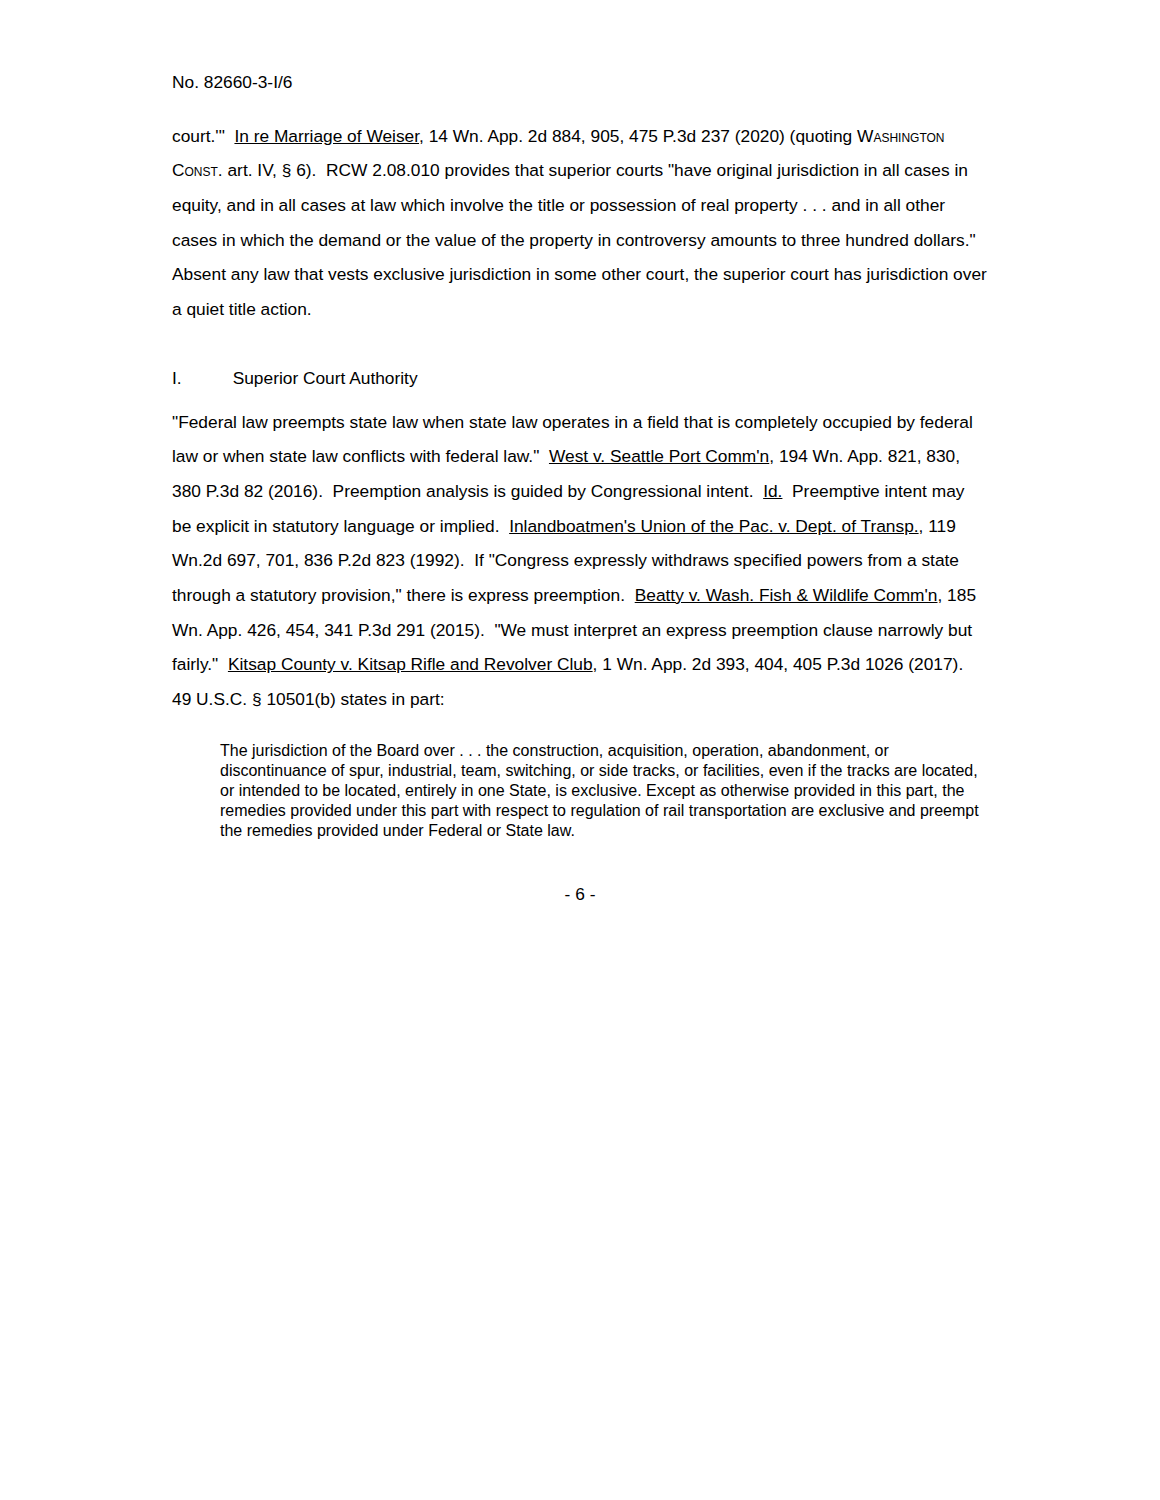No. 82660-3-I/6
court.'" In re Marriage of Weiser, 14 Wn. App. 2d 884, 905, 475 P.3d 237 (2020) (quoting Washington Const. art. IV, § 6). RCW 2.08.010 provides that superior courts "have original jurisdiction in all cases in equity, and in all cases at law which involve the title or possession of real property . . . and in all other cases in which the demand or the value of the property in controversy amounts to three hundred dollars." Absent any law that vests exclusive jurisdiction in some other court, the superior court has jurisdiction over a quiet title action.
I. Superior Court Authority
"Federal law preempts state law when state law operates in a field that is completely occupied by federal law or when state law conflicts with federal law." West v. Seattle Port Comm'n, 194 Wn. App. 821, 830, 380 P.3d 82 (2016). Preemption analysis is guided by Congressional intent. Id. Preemptive intent may be explicit in statutory language or implied. Inlandboatmen's Union of the Pac. v. Dept. of Transp., 119 Wn.2d 697, 701, 836 P.2d 823 (1992). If "Congress expressly withdraws specified powers from a state through a statutory provision," there is express preemption. Beatty v. Wash. Fish & Wildlife Comm'n, 185 Wn. App. 426, 454, 341 P.3d 291 (2015). "We must interpret an express preemption clause narrowly but fairly." Kitsap County v. Kitsap Rifle and Revolver Club, 1 Wn. App. 2d 393, 404, 405 P.3d 1026 (2017). 49 U.S.C. § 10501(b) states in part:
The jurisdiction of the Board over . . . the construction, acquisition, operation, abandonment, or discontinuance of spur, industrial, team, switching, or side tracks, or facilities, even if the tracks are located, or intended to be located, entirely in one State, is exclusive. Except as otherwise provided in this part, the remedies provided under this part with respect to regulation of rail transportation are exclusive and preempt the remedies provided under Federal or State law.
- 6 -